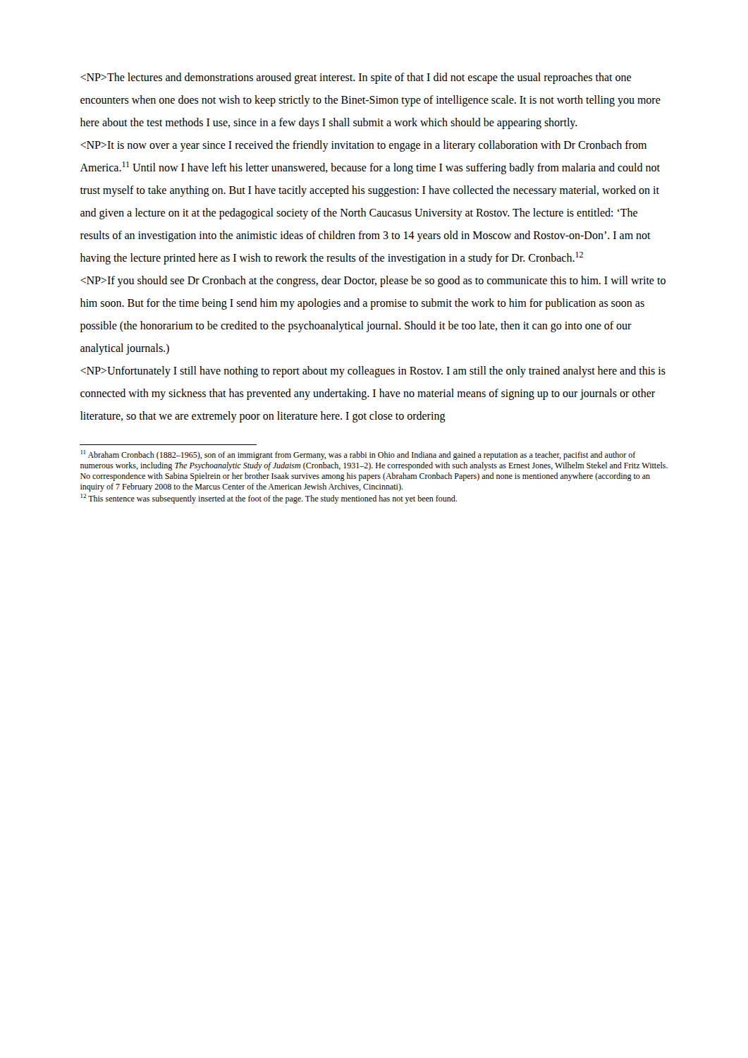<NP>The lectures and demonstrations aroused great interest. In spite of that I did not escape the usual reproaches that one encounters when one does not wish to keep strictly to the Binet-Simon type of intelligence scale. It is not worth telling you more here about the test methods I use, since in a few days I shall submit a work which should be appearing shortly.
<NP>It is now over a year since I received the friendly invitation to engage in a literary collaboration with Dr Cronbach from America.11 Until now I have left his letter unanswered, because for a long time I was suffering badly from malaria and could not trust myself to take anything on. But I have tacitly accepted his suggestion: I have collected the necessary material, worked on it and given a lecture on it at the pedagogical society of the North Caucasus University at Rostov. The lecture is entitled: ‘The results of an investigation into the animistic ideas of children from 3 to 14 years old in Moscow and Rostov-on-Don’. I am not having the lecture printed here as I wish to rework the results of the investigation in a study for Dr. Cronbach.12
<NP>If you should see Dr Cronbach at the congress, dear Doctor, please be so good as to communicate this to him. I will write to him soon. But for the time being I send him my apologies and a promise to submit the work to him for publication as soon as possible (the honorarium to be credited to the psychoanalytical journal. Should it be too late, then it can go into one of our analytical journals.)
<NP>Unfortunately I still have nothing to report about my colleagues in Rostov. I am still the only trained analyst here and this is connected with my sickness that has prevented any undertaking. I have no material means of signing up to our journals or other literature, so that we are extremely poor on literature here. I got close to ordering
11 Abraham Cronbach (1882–1965), son of an immigrant from Germany, was a rabbi in Ohio and Indiana and gained a reputation as a teacher, pacifist and author of numerous works, including The Psychoanalytic Study of Judaism (Cronbach, 1931–2). He corresponded with such analysts as Ernest Jones, Wilhelm Stekel and Fritz Wittels. No correspondence with Sabina Spielrein or her brother Isaak survives among his papers (Abraham Cronbach Papers) and none is mentioned anywhere (according to an inquiry of 7 February 2008 to the Marcus Center of the American Jewish Archives, Cincinnati).
12 This sentence was subsequently inserted at the foot of the page. The study mentioned has not yet been found.